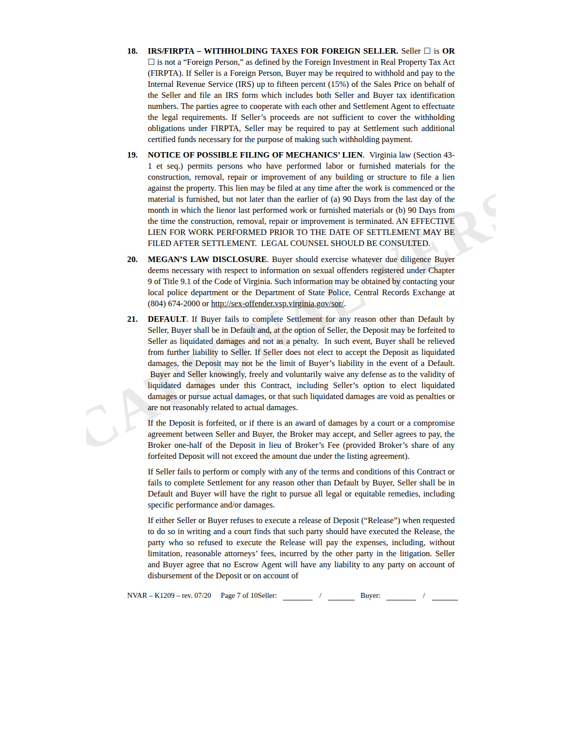EDUCATIONAL VERSION
18. IRS/FIRPTA – WITHHOLDING TAXES FOR FOREIGN SELLER. Seller ☐ is OR ☐ is not a “Foreign Person,” as defined by the Foreign Investment in Real Property Tax Act (FIRPTA). If Seller is a Foreign Person, Buyer may be required to withhold and pay to the Internal Revenue Service (IRS) up to fifteen percent (15%) of the Sales Price on behalf of the Seller and file an IRS form which includes both Seller and Buyer tax identification numbers. The parties agree to cooperate with each other and Settlement Agent to effectuate the legal requirements. If Seller’s proceeds are not sufficient to cover the withholding obligations under FIRPTA, Seller may be required to pay at Settlement such additional certified funds necessary for the purpose of making such withholding payment.
19. NOTICE OF POSSIBLE FILING OF MECHANICS’ LIEN. Virginia law (Section 43-1 et seq.) permits persons who have performed labor or furnished materials for the construction, removal, repair or improvement of any building or structure to file a lien against the property. This lien may be filed at any time after the work is commenced or the material is furnished, but not later than the earlier of (a) 90 Days from the last day of the month in which the lienor last performed work or furnished materials or (b) 90 Days from the time the construction, removal, repair or improvement is terminated. AN EFFECTIVE LIEN FOR WORK PERFORMED PRIOR TO THE DATE OF SETTLEMENT MAY BE FILED AFTER SETTLEMENT. LEGAL COUNSEL SHOULD BE CONSULTED.
20. MEGAN’S LAW DISCLOSURE. Buyer should exercise whatever due diligence Buyer deems necessary with respect to information on sexual offenders registered under Chapter 9 of Title 9.1 of the Code of Virginia. Such information may be obtained by contacting your local police department or the Department of State Police, Central Records Exchange at (804) 674-2000 or http://sex-offender.vsp.virginia.gov/sor/.
21.
DEFAULT. If Buyer fails to complete Settlement for any reason other than Default by Seller, Buyer shall be in Default and, at the option of Seller, the Deposit may be forfeited to Seller as liquidated damages and not as a penalty. In such event, Buyer shall be relieved from further liability to Seller. If Seller does not elect to accept the Deposit as liquidated damages, the Deposit may not be the limit of Buyer’s liability in the event of a Default. Buyer and Seller knowingly, freely and voluntarily waive any defense as to the validity of liquidated damages under this Contract, including Seller’s option to elect liquidated damages or pursue actual damages, or that such liquidated damages are void as penalties or are not reasonably related to actual damages.
If the Deposit is forfeited, or if there is an award of damages by a court or a compromise agreement between Seller and Buyer, the Broker may accept, and Seller agrees to pay, the Broker one-half of the Deposit in lieu of Broker’s Fee (provided Broker’s share of any forfeited Deposit will not exceed the amount due under the listing agreement).
If Seller fails to perform or comply with any of the terms and conditions of this Contract or fails to complete Settlement for any reason other than Default by Buyer, Seller shall be in Default and Buyer will have the right to pursue all legal or equitable remedies, including specific performance and/or damages.
If either Seller or Buyer refuses to execute a release of Deposit (“Release”) when requested to do so in writing and a court finds that such party should have executed the Release, the party who so refused to execute the Release will pay the expenses, including, without limitation, reasonable attorneys’ fees, incurred by the other party in the litigation. Seller and Buyer agree that no Escrow Agent will have any liability to any party on account of disbursement of the Deposit or on account of
NVAR – K1209 – rev. 07/20
Page 7 of 10
Seller: / Buyer: /